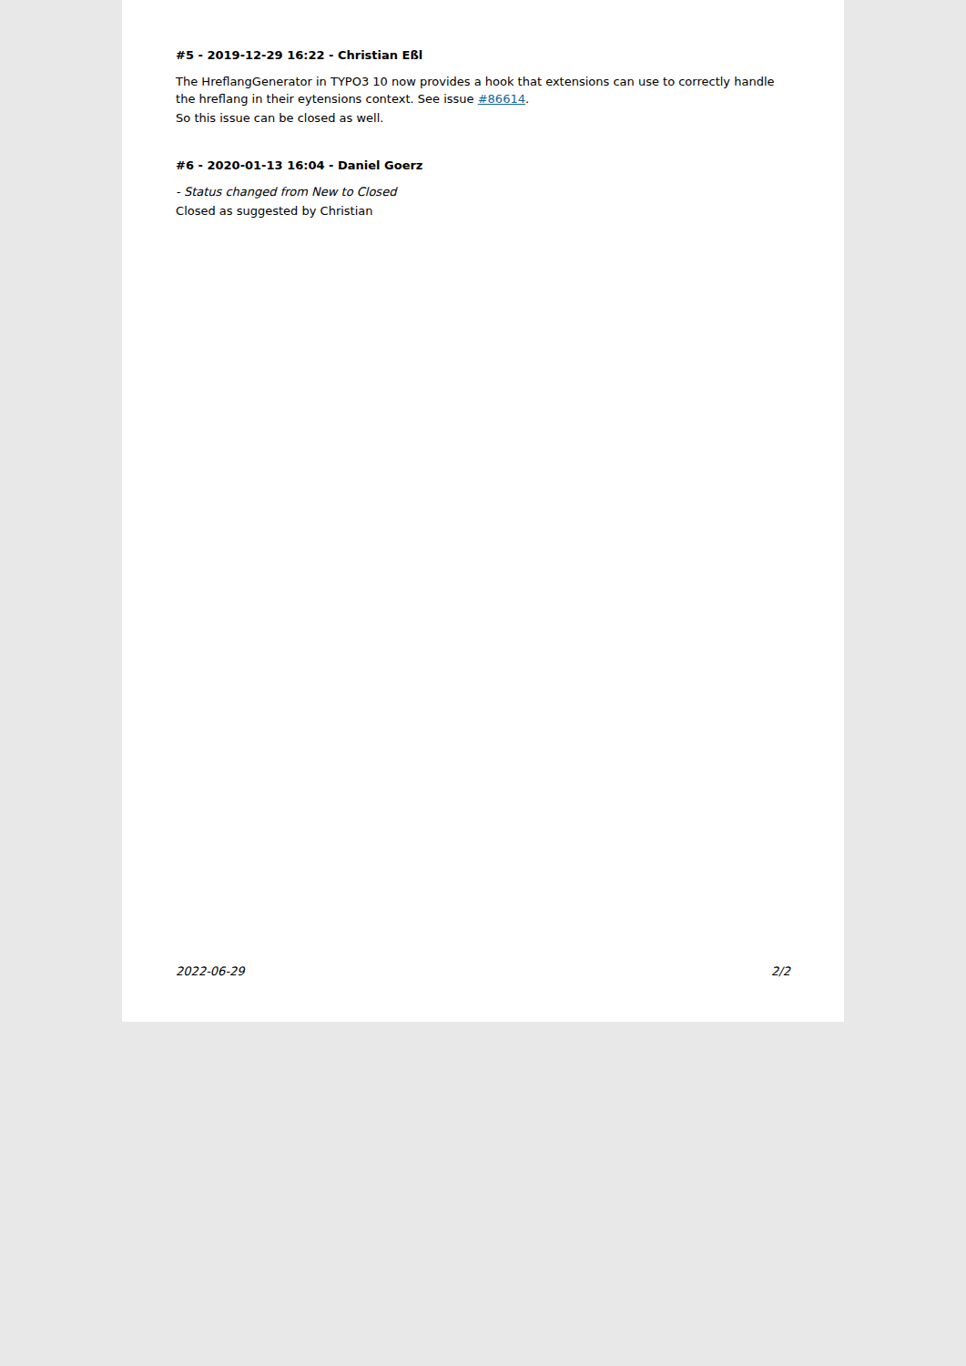#5 - 2019-12-29 16:22 - Christian Eßl
The HreflangGenerator in TYPO3 10 now provides a hook that extensions can use to correctly handle the hreflang in their eytensions context. See issue #86614.
So this issue can be closed as well.
#6 - 2020-01-13 16:04 - Daniel Goerz
- Status changed from New to Closed
Closed as suggested by Christian
2022-06-29 2/2